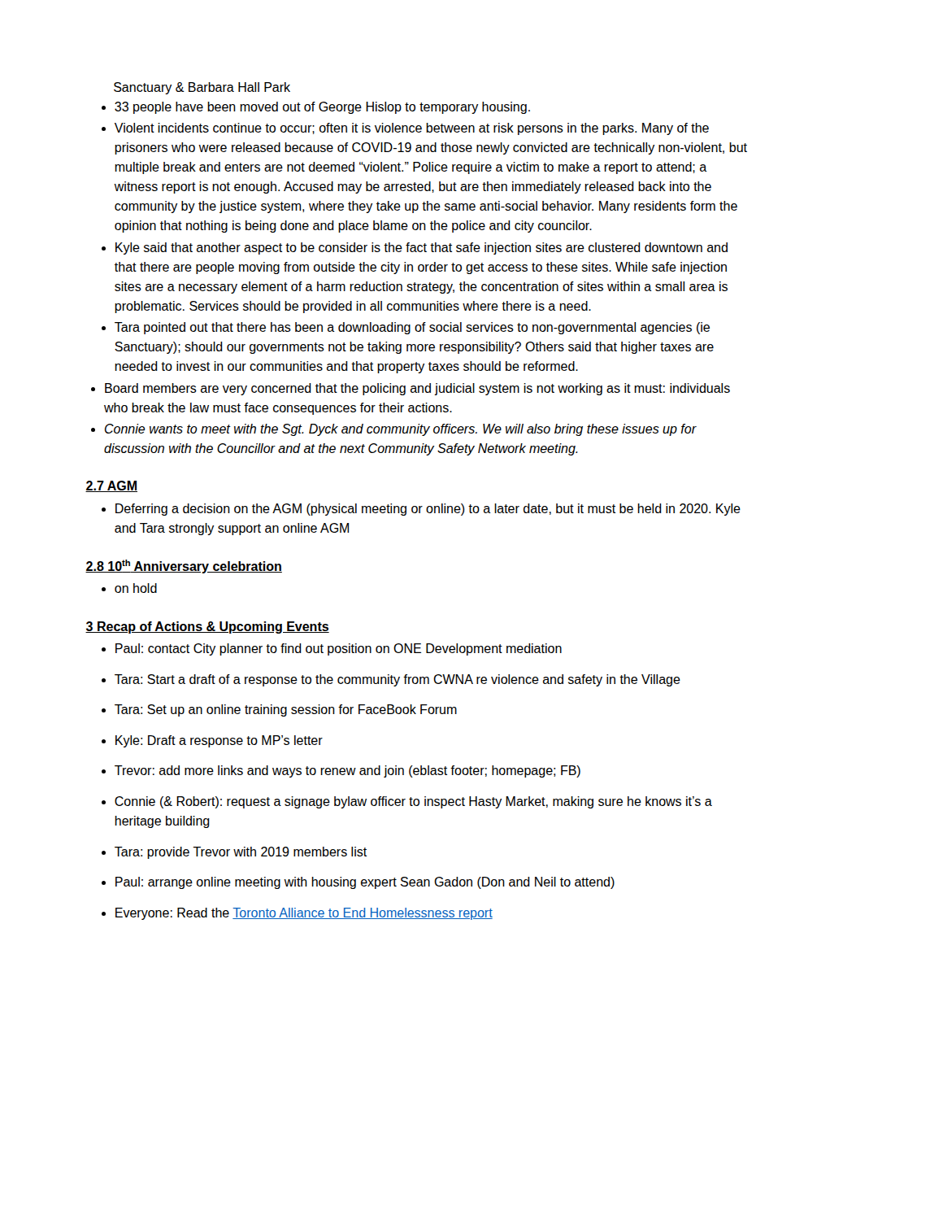Sanctuary & Barbara Hall Park
33 people have been moved out of George Hislop to temporary housing.
Violent incidents continue to occur; often it is violence between at risk persons in the parks. Many of the prisoners who were released because of COVID-19 and those newly convicted are technically non-violent, but multiple break and enters are not deemed “violent.” Police require a victim to make a report to attend; a witness report is not enough. Accused may be arrested, but are then immediately released back into the community by the justice system, where they take up the same anti-social behavior. Many residents form the opinion that nothing is being done and place blame on the police and city councilor.
Kyle said that another aspect to be consider is the fact that safe injection sites are clustered downtown and that there are people moving from outside the city in order to get access to these sites. While safe injection sites are a necessary element of a harm reduction strategy, the concentration of sites within a small area is problematic. Services should be provided in all communities where there is a need.
Tara pointed out that there has been a downloading of social services to non-governmental agencies (ie Sanctuary); should our governments not be taking more responsibility? Others said that higher taxes are needed to invest in our communities and that property taxes should be reformed.
Board members are very concerned that the policing and judicial system is not working as it must: individuals who break the law must face consequences for their actions.
Connie wants to meet with the Sgt. Dyck and community officers. We will also bring these issues up for discussion with the Councillor and at the next Community Safety Network meeting.
2.7 AGM
Deferring a decision on the AGM (physical meeting or online) to a later date, but it must be held in 2020. Kyle and Tara strongly support an online AGM
2.8 10th Anniversary celebration
on hold
3 Recap of Actions & Upcoming Events
Paul: contact City planner to find out position on ONE Development mediation
Tara: Start a draft of a response to the community from CWNA re violence and safety in the Village
Tara: Set up an online training session for FaceBook Forum
Kyle: Draft a response to MP’s letter
Trevor: add more links and ways to renew and join (eblast footer; homepage; FB)
Connie (& Robert): request a signage bylaw officer to inspect Hasty Market, making sure he knows it’s a heritage building
Tara: provide Trevor with 2019 members list
Paul: arrange online meeting with housing expert Sean Gadon (Don and Neil to attend)
Everyone: Read the Toronto Alliance to End Homelessness report